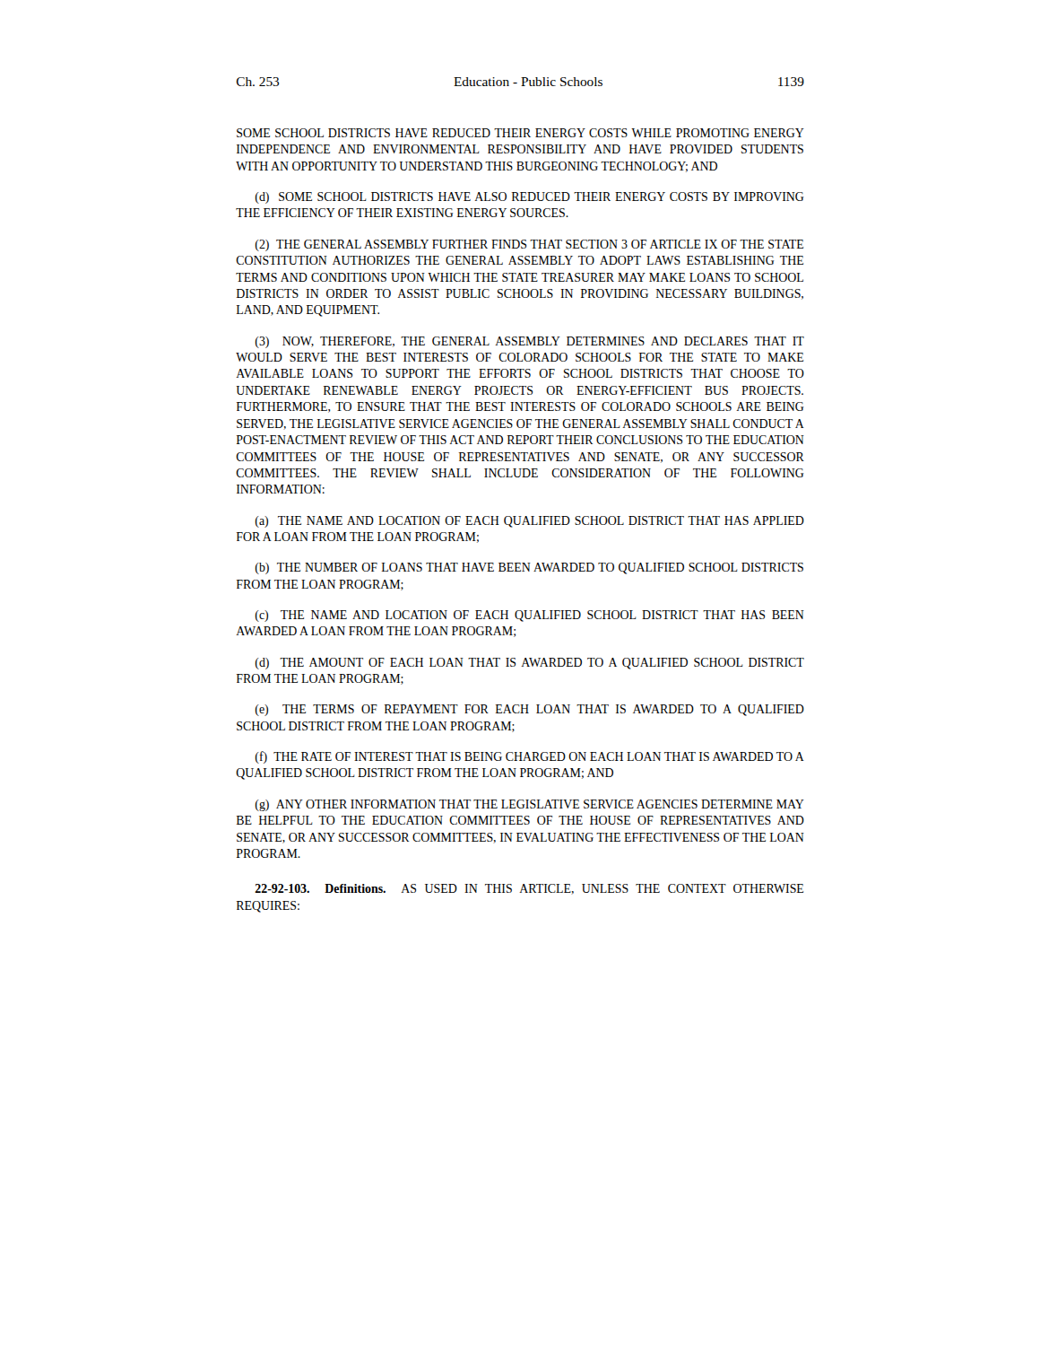Ch. 253 Education - Public Schools 1139
SOME SCHOOL DISTRICTS HAVE REDUCED THEIR ENERGY COSTS WHILE PROMOTING ENERGY INDEPENDENCE AND ENVIRONMENTAL RESPONSIBILITY AND HAVE PROVIDED STUDENTS WITH AN OPPORTUNITY TO UNDERSTAND THIS BURGEONING TECHNOLOGY; AND
(d) SOME SCHOOL DISTRICTS HAVE ALSO REDUCED THEIR ENERGY COSTS BY IMPROVING THE EFFICIENCY OF THEIR EXISTING ENERGY SOURCES.
(2) THE GENERAL ASSEMBLY FURTHER FINDS THAT SECTION 3 OF ARTICLE IX OF THE STATE CONSTITUTION AUTHORIZES THE GENERAL ASSEMBLY TO ADOPT LAWS ESTABLISHING THE TERMS AND CONDITIONS UPON WHICH THE STATE TREASURER MAY MAKE LOANS TO SCHOOL DISTRICTS IN ORDER TO ASSIST PUBLIC SCHOOLS IN PROVIDING NECESSARY BUILDINGS, LAND, AND EQUIPMENT.
(3) NOW, THEREFORE, THE GENERAL ASSEMBLY DETERMINES AND DECLARES THAT IT WOULD SERVE THE BEST INTERESTS OF COLORADO SCHOOLS FOR THE STATE TO MAKE AVAILABLE LOANS TO SUPPORT THE EFFORTS OF SCHOOL DISTRICTS THAT CHOOSE TO UNDERTAKE RENEWABLE ENERGY PROJECTS OR ENERGY-EFFICIENT BUS PROJECTS. FURTHERMORE, TO ENSURE THAT THE BEST INTERESTS OF COLORADO SCHOOLS ARE BEING SERVED, THE LEGISLATIVE SERVICE AGENCIES OF THE GENERAL ASSEMBLY SHALL CONDUCT A POST-ENACTMENT REVIEW OF THIS ACT AND REPORT THEIR CONCLUSIONS TO THE EDUCATION COMMITTEES OF THE HOUSE OF REPRESENTATIVES AND SENATE, OR ANY SUCCESSOR COMMITTEES. THE REVIEW SHALL INCLUDE CONSIDERATION OF THE FOLLOWING INFORMATION:
(a) THE NAME AND LOCATION OF EACH QUALIFIED SCHOOL DISTRICT THAT HAS APPLIED FOR A LOAN FROM THE LOAN PROGRAM;
(b) THE NUMBER OF LOANS THAT HAVE BEEN AWARDED TO QUALIFIED SCHOOL DISTRICTS FROM THE LOAN PROGRAM;
(c) THE NAME AND LOCATION OF EACH QUALIFIED SCHOOL DISTRICT THAT HAS BEEN AWARDED A LOAN FROM THE LOAN PROGRAM;
(d) THE AMOUNT OF EACH LOAN THAT IS AWARDED TO A QUALIFIED SCHOOL DISTRICT FROM THE LOAN PROGRAM;
(e) THE TERMS OF REPAYMENT FOR EACH LOAN THAT IS AWARDED TO A QUALIFIED SCHOOL DISTRICT FROM THE LOAN PROGRAM;
(f) THE RATE OF INTEREST THAT IS BEING CHARGED ON EACH LOAN THAT IS AWARDED TO A QUALIFIED SCHOOL DISTRICT FROM THE LOAN PROGRAM; AND
(g) ANY OTHER INFORMATION THAT THE LEGISLATIVE SERVICE AGENCIES DETERMINE MAY BE HELPFUL TO THE EDUCATION COMMITTEES OF THE HOUSE OF REPRESENTATIVES AND SENATE, OR ANY SUCCESSOR COMMITTEES, IN EVALUATING THE EFFECTIVENESS OF THE LOAN PROGRAM.
22-92-103. Definitions. AS USED IN THIS ARTICLE, UNLESS THE CONTEXT OTHERWISE REQUIRES: